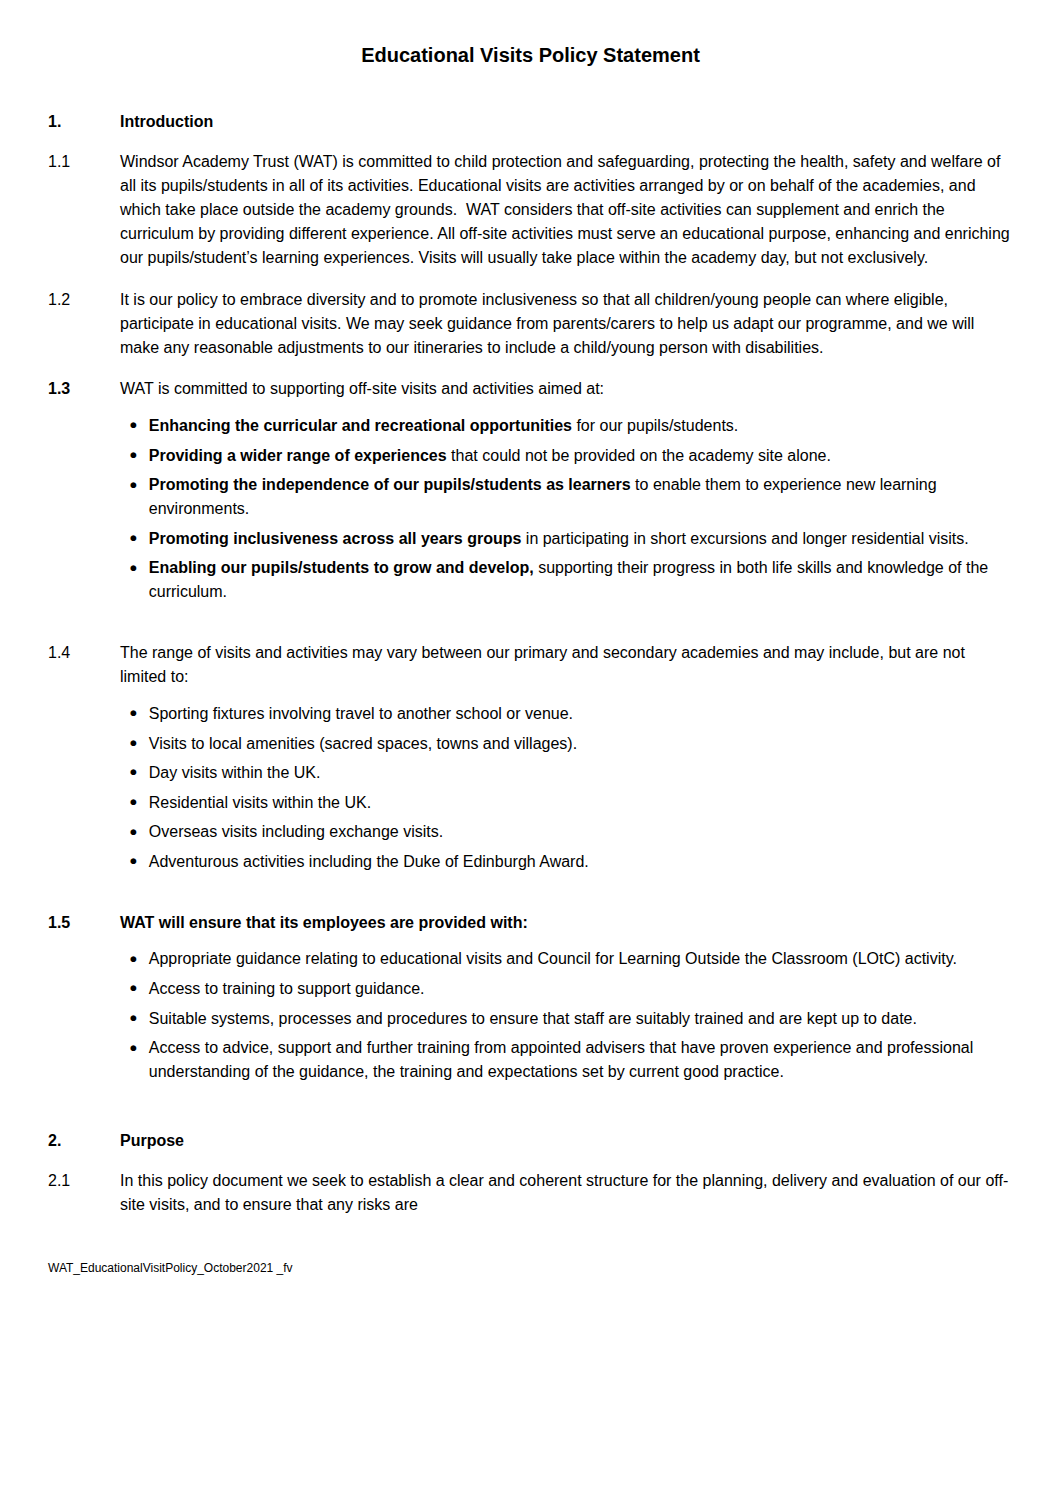Educational Visits Policy Statement
1. Introduction
1.1 Windsor Academy Trust (WAT) is committed to child protection and safeguarding, protecting the health, safety and welfare of all its pupils/students in all of its activities. Educational visits are activities arranged by or on behalf of the academies, and which take place outside the academy grounds. WAT considers that off-site activities can supplement and enrich the curriculum by providing different experience. All off-site activities must serve an educational purpose, enhancing and enriching our pupils/student’s learning experiences. Visits will usually take place within the academy day, but not exclusively.
1.2 It is our policy to embrace diversity and to promote inclusiveness so that all children/young people can where eligible, participate in educational visits. We may seek guidance from parents/carers to help us adapt our programme, and we will make any reasonable adjustments to our itineraries to include a child/young person with disabilities.
1.3 WAT is committed to supporting off-site visits and activities aimed at:
Enhancing the curricular and recreational opportunities for our pupils/students.
Providing a wider range of experiences that could not be provided on the academy site alone.
Promoting the independence of our pupils/students as learners to enable them to experience new learning environments.
Promoting inclusiveness across all years groups in participating in short excursions and longer residential visits.
Enabling our pupils/students to grow and develop, supporting their progress in both life skills and knowledge of the curriculum.
1.4 The range of visits and activities may vary between our primary and secondary academies and may include, but are not limited to:
Sporting fixtures involving travel to another school or venue.
Visits to local amenities (sacred spaces, towns and villages).
Day visits within the UK.
Residential visits within the UK.
Overseas visits including exchange visits.
Adventurous activities including the Duke of Edinburgh Award.
1.5 WAT will ensure that its employees are provided with:
Appropriate guidance relating to educational visits and Council for Learning Outside the Classroom (LOtC) activity.
Access to training to support guidance.
Suitable systems, processes and procedures to ensure that staff are suitably trained and are kept up to date.
Access to advice, support and further training from appointed advisers that have proven experience and professional understanding of the guidance, the training and expectations set by current good practice.
2. Purpose
2.1 In this policy document we seek to establish a clear and coherent structure for the planning, delivery and evaluation of our off-site visits, and to ensure that any risks are
WAT_EducationalVisitPolicy_October2021 _fv